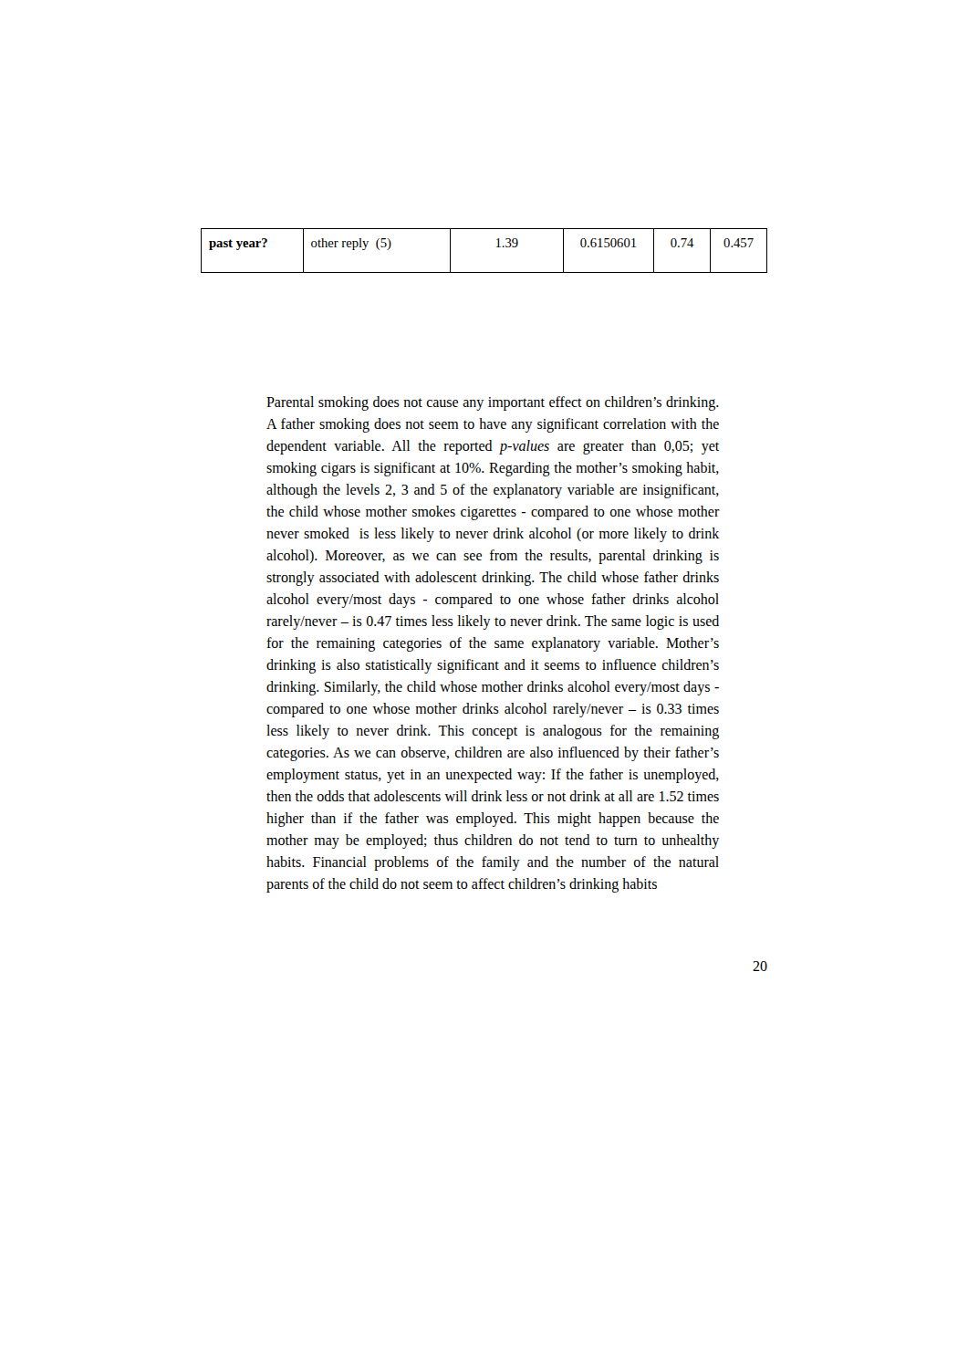| past year? | other reply (5) | 1.39 | 0.6150601 | 0.74 | 0.457 |
Parental smoking does not cause any important effect on children’s drinking. A father smoking does not seem to have any significant correlation with the dependent variable. All the reported p-values are greater than 0,05; yet smoking cigars is significant at 10%. Regarding the mother’s smoking habit, although the levels 2, 3 and 5 of the explanatory variable are insignificant, the child whose mother smokes cigarettes - compared to one whose mother never smoked is less likely to never drink alcohol (or more likely to drink alcohol). Moreover, as we can see from the results, parental drinking is strongly associated with adolescent drinking. The child whose father drinks alcohol every/most days - compared to one whose father drinks alcohol rarely/never – is 0.47 times less likely to never drink. The same logic is used for the remaining categories of the same explanatory variable. Mother’s drinking is also statistically significant and it seems to influence children’s drinking. Similarly, the child whose mother drinks alcohol every/most days - compared to one whose mother drinks alcohol rarely/never – is 0.33 times less likely to never drink. This concept is analogous for the remaining categories. As we can observe, children are also influenced by their father’s employment status, yet in an unexpected way: If the father is unemployed, then the odds that adolescents will drink less or not drink at all are 1.52 times higher than if the father was employed. This might happen because the mother may be employed; thus children do not tend to turn to unhealthy habits. Financial problems of the family and the number of the natural parents of the child do not seem to affect children’s drinking habits
20